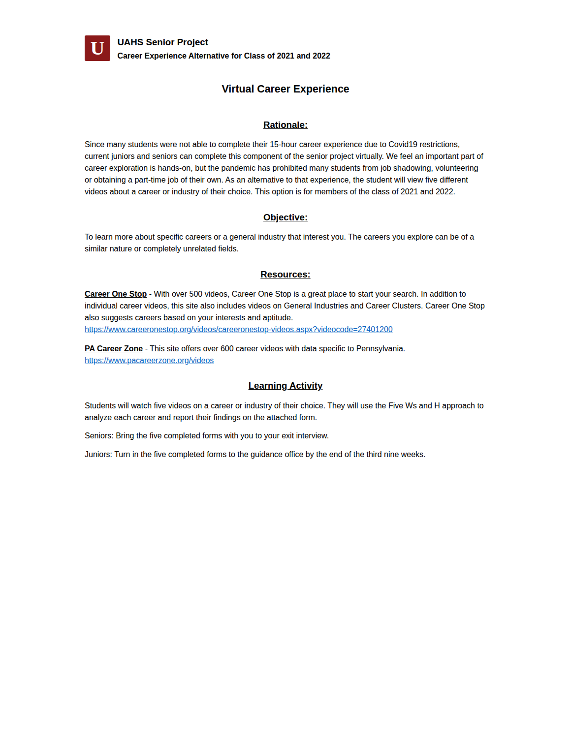U
UAHS Senior Project
Career Experience Alternative for Class of 2021 and 2022
Virtual Career Experience
Rationale:
Since many students were not able to complete their 15-hour career experience due to Covid19 restrictions, current juniors and seniors can complete this component of the senior project virtually. We feel an important part of career exploration is hands-on, but the pandemic has prohibited many students from job shadowing, volunteering or obtaining a part-time job of their own. As an alternative to that experience, the student will view five different videos about a career or industry of their choice. This option is for members of the class of 2021 and 2022.
Objective:
To learn more about specific careers or a general industry that interest you. The careers you explore can be of a similar nature or completely unrelated fields.
Resources:
Career One Stop - With over 500 videos, Career One Stop is a great place to start your search. In addition to individual career videos, this site also includes videos on General Industries and Career Clusters. Career One Stop also suggests careers based on your interests and aptitude.
https://www.careeronestop.org/videos/careeronestop-videos.aspx?videocode=27401200
PA Career Zone - This site offers over 600 career videos with data specific to Pennsylvania.
https://www.pacareerzone.org/videos
Learning Activity
Students will watch five videos on a career or industry of their choice. They will use the Five Ws and H approach to analyze each career and report their findings on the attached form.
Seniors: Bring the five completed forms with you to your exit interview.
Juniors: Turn in the five completed forms to the guidance office by the end of the third nine weeks.